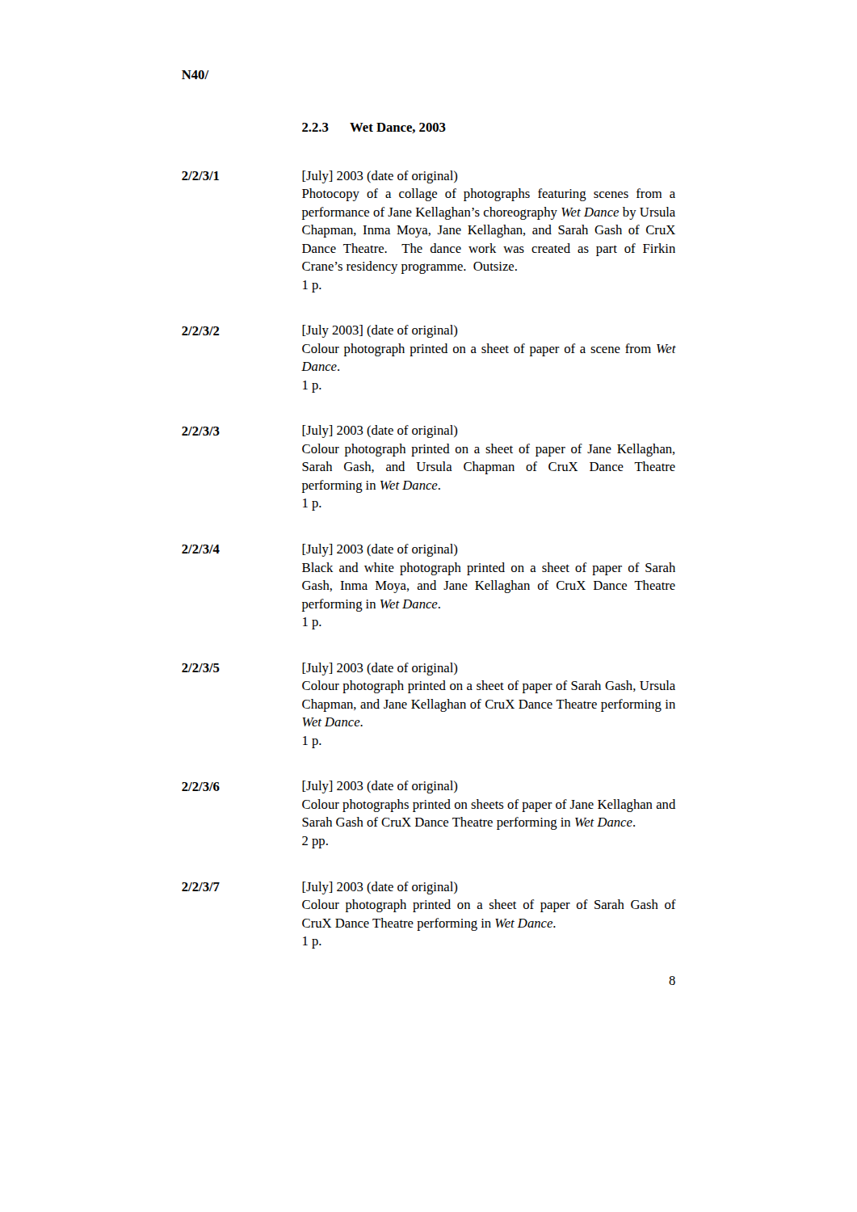N40/
2.2.3 Wet Dance, 2003
2/2/3/1
[July] 2003 (date of original)
Photocopy of a collage of photographs featuring scenes from a performance of Jane Kellaghan’s choreography Wet Dance by Ursula Chapman, Inma Moya, Jane Kellaghan, and Sarah Gash of CruX Dance Theatre. The dance work was created as part of Firkin Crane’s residency programme. Outsize.
1 p.
2/2/3/2
[July 2003] (date of original)
Colour photograph printed on a sheet of paper of a scene from Wet Dance.
1 p.
2/2/3/3
[July] 2003 (date of original)
Colour photograph printed on a sheet of paper of Jane Kellaghan, Sarah Gash, and Ursula Chapman of CruX Dance Theatre performing in Wet Dance.
1 p.
2/2/3/4
[July] 2003 (date of original)
Black and white photograph printed on a sheet of paper of Sarah Gash, Inma Moya, and Jane Kellaghan of CruX Dance Theatre performing in Wet Dance.
1 p.
2/2/3/5
[July] 2003 (date of original)
Colour photograph printed on a sheet of paper of Sarah Gash, Ursula Chapman, and Jane Kellaghan of CruX Dance Theatre performing in Wet Dance.
1 p.
2/2/3/6
[July] 2003 (date of original)
Colour photographs printed on sheets of paper of Jane Kellaghan and Sarah Gash of CruX Dance Theatre performing in Wet Dance.
2 pp.
2/2/3/7
[July] 2003 (date of original)
Colour photograph printed on a sheet of paper of Sarah Gash of CruX Dance Theatre performing in Wet Dance.
1 p.
8